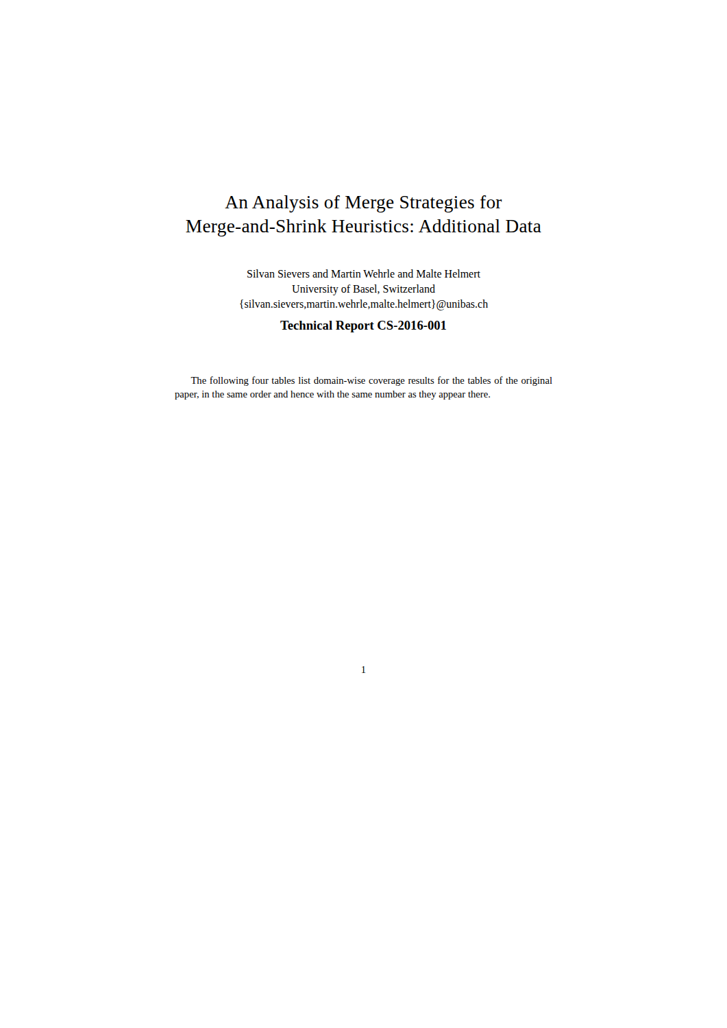An Analysis of Merge Strategies for
Merge-and-Shrink Heuristics: Additional Data
Silvan Sievers and Martin Wehrle and Malte Helmert
University of Basel, Switzerland
{silvan.sievers,martin.wehrle,malte.helmert}@unibas.ch
Technical Report CS-2016-001
The following four tables list domain-wise coverage results for the tables of the original paper, in the same order and hence with the same number as they appear there.
1